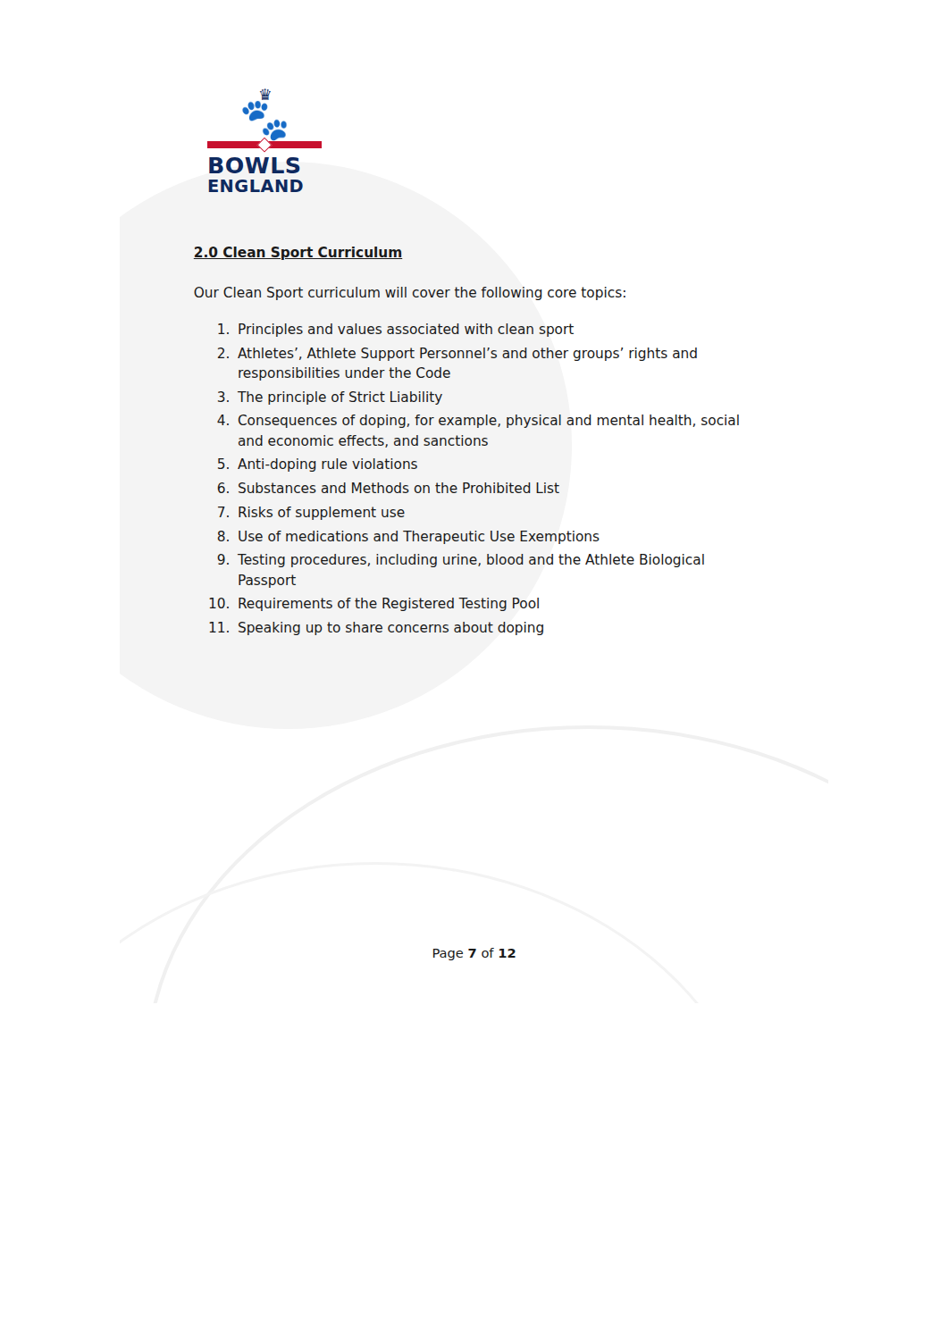♛
🐾
BOWLS ENGLAND
2.0 Clean Sport Curriculum
Our Clean Sport curriculum will cover the following core topics:
Principles and values associated with clean sport
Athletes’, Athlete Support Personnel’s and other groups’ rights and responsibilities under the Code
The principle of Strict Liability
Consequences of doping, for example, physical and mental health, social and economic effects, and sanctions
Anti-doping rule violations
Substances and Methods on the Prohibited List
Risks of supplement use
Use of medications and Therapeutic Use Exemptions
Testing procedures, including urine, blood and the Athlete Biological Passport
Requirements of the Registered Testing Pool
Speaking up to share concerns about doping
Page 7 of 12